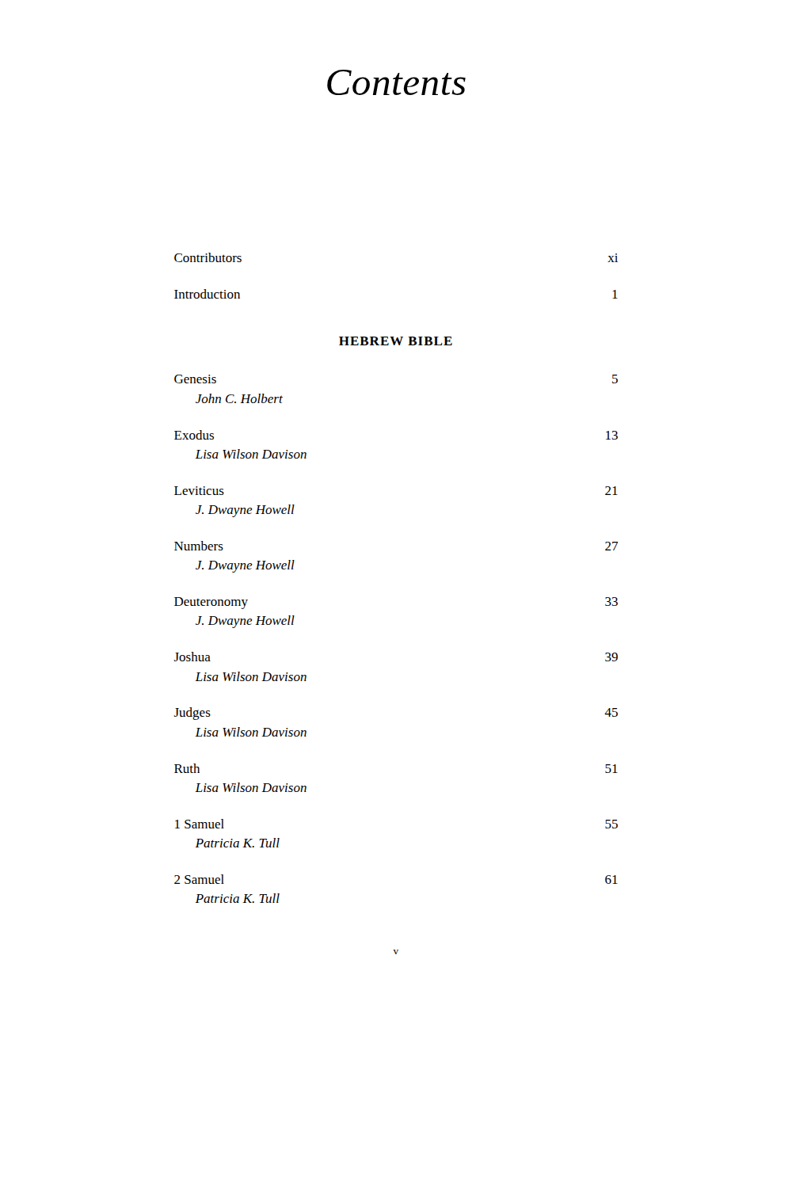Contents
Contributors xi
Introduction 1
HEBREW BIBLE
Genesis 5
John C. Holbert
Exodus 13
Lisa Wilson Davison
Leviticus 21
J. Dwayne Howell
Numbers 27
J. Dwayne Howell
Deuteronomy 33
J. Dwayne Howell
Joshua 39
Lisa Wilson Davison
Judges 45
Lisa Wilson Davison
Ruth 51
Lisa Wilson Davison
1 Samuel 55
Patricia K. Tull
2 Samuel 61
Patricia K. Tull
v